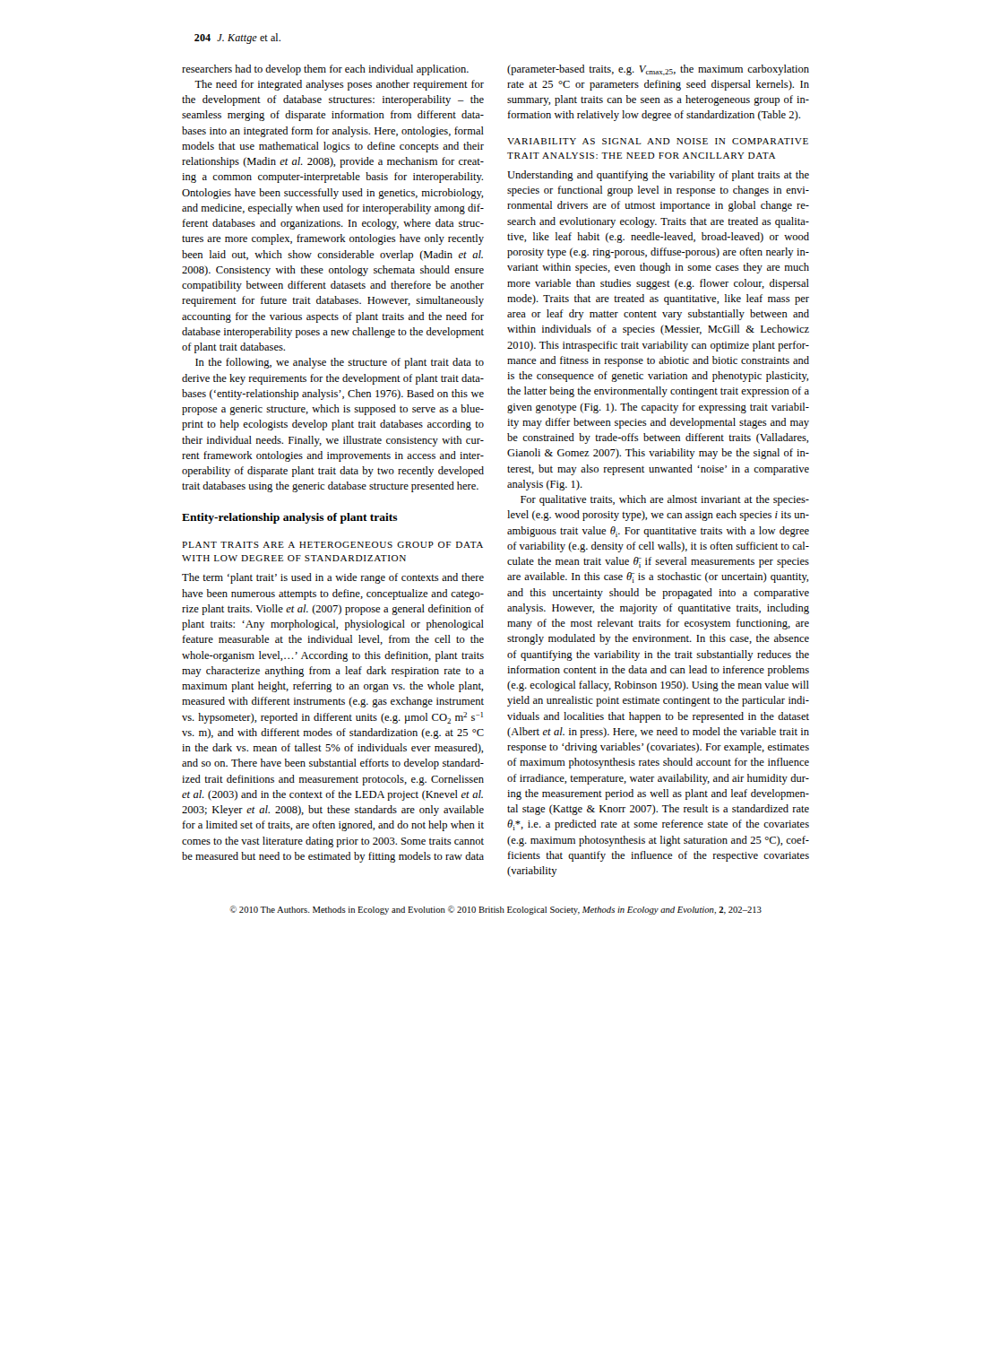204 J. Kattge et al.
researchers had to develop them for each individual application.
The need for integrated analyses poses another requirement for the development of database structures: interoperability – the seamless merging of disparate information from different databases into an integrated form for analysis. Here, ontologies, formal models that use mathematical logics to define concepts and their relationships (Madin et al. 2008), provide a mechanism for creating a common computer-interpretable basis for interoperability. Ontologies have been successfully used in genetics, microbiology, and medicine, especially when used for interoperability among different databases and organizations. In ecology, where data structures are more complex, framework ontologies have only recently been laid out, which show considerable overlap (Madin et al. 2008). Consistency with these ontology schemata should ensure compatibility between different datasets and therefore be another requirement for future trait databases. However, simultaneously accounting for the various aspects of plant traits and the need for database interoperability poses a new challenge to the development of plant trait databases.
In the following, we analyse the structure of plant trait data to derive the key requirements for the development of plant trait databases (‘entity-relationship analysis’, Chen 1976). Based on this we propose a generic structure, which is supposed to serve as a blueprint to help ecologists develop plant trait databases according to their individual needs. Finally, we illustrate consistency with current framework ontologies and improvements in access and interoperability of disparate plant trait data by two recently developed trait databases using the generic database structure presented here.
Entity-relationship analysis of plant traits
Plant traits are a heterogeneous group of data with low degree of standardization
The term ‘plant trait’ is used in a wide range of contexts and there have been numerous attempts to define, conceptualize and categorize plant traits. Violle et al. (2007) propose a general definition of plant traits: ‘Any morphological, physiological or phenological feature measurable at the individual level, from the cell to the whole-organism level,…’ According to this definition, plant traits may characterize anything from a leaf dark respiration rate to a maximum plant height, referring to an organ vs. the whole plant, measured with different instruments (e.g. gas exchange instrument vs. hypsometer), reported in different units (e.g. µmol CO2 m2 s−1 vs. m), and with different modes of standardization (e.g. at 25 °C in the dark vs. mean of tallest 5% of individuals ever measured), and so on. There have been substantial efforts to develop standardized trait definitions and measurement protocols, e.g. Cornelissen et al. (2003) and in the context of the LEDA project (Knevel et al. 2003; Kleyer et al. 2008), but these standards are only available for a limited set of traits, are often ignored, and do not help when it comes to the vast literature dating prior to 2003. Some traits cannot be measured but need to be estimated by fitting models to raw data (parameter-based traits, e.g. Vcmax,25, the maximum carboxylation rate at 25 °C or parameters defining seed dispersal kernels). In summary, plant traits can be seen as a heterogeneous group of information with relatively low degree of standardization (Table 2).
Variability as signal and noise in comparative trait analysis: the need for ancillary data
Understanding and quantifying the variability of plant traits at the species or functional group level in response to changes in environmental drivers are of utmost importance in global change research and evolutionary ecology. Traits that are treated as qualitative, like leaf habit (e.g. needle-leaved, broad-leaved) or wood porosity type (e.g. ring-porous, diffuse-porous) are often nearly invariant within species, even though in some cases they are much more variable than studies suggest (e.g. flower colour, dispersal mode). Traits that are treated as quantitative, like leaf mass per area or leaf dry matter content vary substantially between and within individuals of a species (Messier, McGill & Lechowicz 2010). This intraspecific trait variability can optimize plant performance and fitness in response to abiotic and biotic constraints and is the consequence of genetic variation and phenotypic plasticity, the latter being the environmentally contingent trait expression of a given genotype (Fig. 1). The capacity for expressing trait variability may differ between species and developmental stages and may be constrained by trade-offs between different traits (Valladares, Gianoli & Gomez 2007). This variability may be the signal of interest, but may also represent unwanted ‘noise’ in a comparative analysis (Fig. 1).
For qualitative traits, which are almost invariant at the species-level (e.g. wood porosity type), we can assign each species i its unambiguous trait value θi. For quantitative traits with a low degree of variability (e.g. density of cell walls), it is often sufficient to calculate the mean trait value θ̄i if several measurements per species are available. In this case θ̄i is a stochastic (or uncertain) quantity, and this uncertainty should be propagated into a comparative analysis. However, the majority of quantitative traits, including many of the most relevant traits for ecosystem functioning, are strongly modulated by the environment. In this case, the absence of quantifying the variability in the trait substantially reduces the information content in the data and can lead to inference problems (e.g. ecological fallacy, Robinson 1950). Using the mean value will yield an unrealistic point estimate contingent to the particular individuals and localities that happen to be represented in the dataset (Albert et al. in press). Here, we need to model the variable trait in response to ‘driving variables’ (covariates). For example, estimates of maximum photosynthesis rates should account for the influence of irradiance, temperature, water availability, and air humidity during the measurement period as well as plant and leaf developmental stage (Kattge & Knorr 2007). The result is a standardized rate θi*, i.e. a predicted rate at some reference state of the covariates (e.g. maximum photosynthesis at light saturation and 25 °C), coefficients that quantify the influence of the respective covariates (variability
© 2010 The Authors. Methods in Ecology and Evolution © 2010 British Ecological Society, Methods in Ecology and Evolution, 2, 202–213